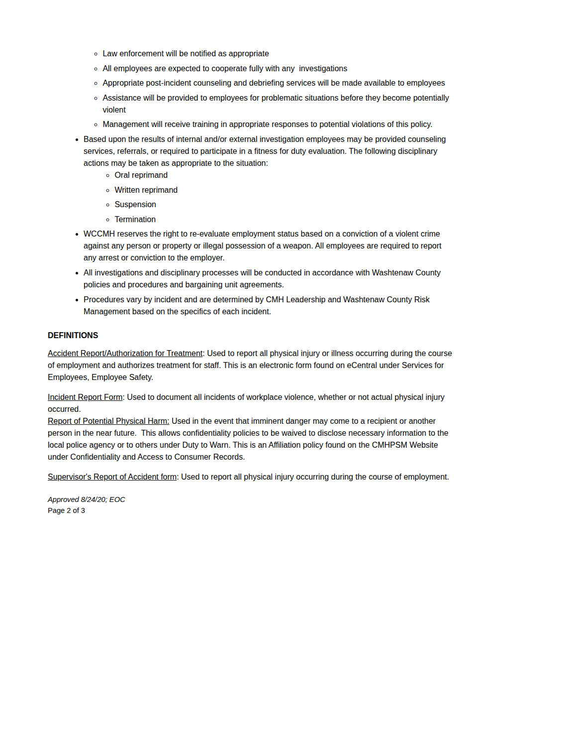Law enforcement will be notified as appropriate
All employees are expected to cooperate fully with any investigations
Appropriate post-incident counseling and debriefing services will be made available to employees
Assistance will be provided to employees for problematic situations before they become potentially violent
Management will receive training in appropriate responses to potential violations of this policy.
Based upon the results of internal and/or external investigation employees may be provided counseling services, referrals, or required to participate in a fitness for duty evaluation. The following disciplinary actions may be taken as appropriate to the situation:
Oral reprimand
Written reprimand
Suspension
Termination
WCCMH reserves the right to re-evaluate employment status based on a conviction of a violent crime against any person or property or illegal possession of a weapon. All employees are required to report any arrest or conviction to the employer.
All investigations and disciplinary processes will be conducted in accordance with Washtenaw County policies and procedures and bargaining unit agreements.
Procedures vary by incident and are determined by CMH Leadership and Washtenaw County Risk Management based on the specifics of each incident.
DEFINITIONS
Accident Report/Authorization for Treatment: Used to report all physical injury or illness occurring during the course of employment and authorizes treatment for staff. This is an electronic form found on eCentral under Services for Employees, Employee Safety.
Incident Report Form: Used to document all incidents of workplace violence, whether or not actual physical injury occurred.
Report of Potential Physical Harm: Used in the event that imminent danger may come to a recipient or another person in the near future. This allows confidentiality policies to be waived to disclose necessary information to the local police agency or to others under Duty to Warn. This is an Affiliation policy found on the CMHPSM Website under Confidentiality and Access to Consumer Records.
Supervisor's Report of Accident form: Used to report all physical injury occurring during the course of employment.
Approved 8/24/20; EOC
Page 2 of 3